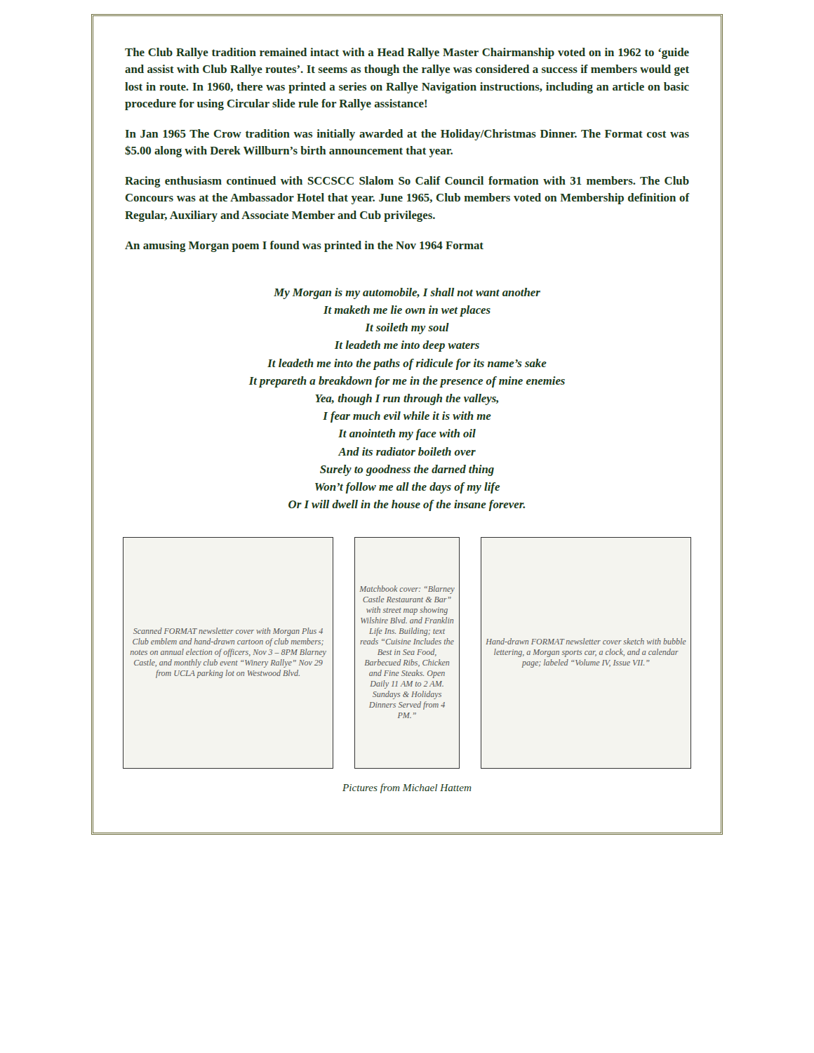The Club Rallye tradition remained intact with a Head Rallye Master Chairmanship voted on in 1962 to ‘guide and assist with Club Rallye routes’. It seems as though the rallye was considered a success if members would get lost in route. In 1960, there was printed a series on Rallye Navigation instructions, including an article on basic procedure for using Circular slide rule for Rallye assistance!
In Jan 1965 The Crow tradition was initially awarded at the Holiday/Christmas Dinner. The Format cost was $5.00 along with Derek Willburn’s birth announcement that year.
Racing enthusiasm continued with SCCSCC Slalom So Calif Council formation with 31 members. The Club Concours was at the Ambassador Hotel that year. June 1965, Club members voted on Membership definition of Regular, Auxiliary and Associate Member and Cub privileges.
An amusing Morgan poem I found was printed in the Nov 1964 Format
My Morgan is my automobile, I shall not want another
It maketh me lie own in wet places
It soileth my soul
It leadeth me into deep waters
It leadeth me into the paths of ridicule for its name’s sake
It prepareth a breakdown for me in the presence of mine enemies
Yea, though I run through the valleys,
I fear much evil while it is with me
It anointeth my face with oil
And its radiator boileth over
Surely to goodness the darned thing
Won’t follow me all the days of my life
Or I will dwell in the house of the insane forever.
Scanned FORMAT newsletter cover with Morgan Plus 4 Club emblem and hand-drawn cartoon of club members; notes on annual election of officers, Nov 3 – 8PM Blarney Castle, and monthly club event “Winery Rallye” Nov 29 from UCLA parking lot on Westwood Blvd.
Matchbook cover: “Blarney Castle Restaurant & Bar” with street map showing Wilshire Blvd. and Franklin Life Ins. Building; text reads “Cuisine Includes the Best in Sea Food, Barbecued Ribs, Chicken and Fine Steaks. Open Daily 11 AM to 2 AM. Sundays & Holidays Dinners Served from 4 PM.”
Hand-drawn FORMAT newsletter cover sketch with bubble lettering, a Morgan sports car, a clock, and a calendar page; labeled “Volume IV, Issue VII.”
Pictures from Michael Hattem